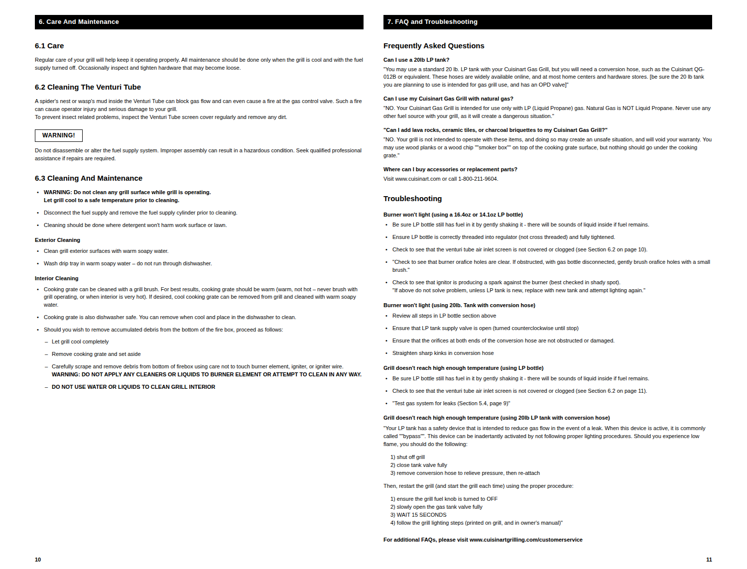6. Care And Maintenance
6.1 Care
Regular care of your grill will help keep it operating properly. All maintenance should be done only when the grill is cool and with the fuel supply turned off. Occasionally inspect and tighten hardware that may become loose.
6.2 Cleaning The Venturi Tube
A spider's nest or wasp's mud inside the Venturi Tube can block gas flow and can even cause a fire at the gas control valve. Such a fire can cause operator injury and serious damage to your grill.
To prevent insect related problems, inspect the Venturi Tube screen cover regularly and remove any dirt.
WARNING!
Do not disassemble or alter the fuel supply system. Improper assembly can result in a hazardous condition. Seek qualified professional assistance if repairs are required.
6.3 Cleaning And Maintenance
WARNING: Do not clean any grill surface while grill is operating.
Let grill cool to a safe temperature prior to cleaning.
Disconnect the fuel supply and remove the fuel supply cylinder prior to cleaning.
Cleaning should be done where detergent won't harm work surface or lawn.
Exterior Cleaning
Clean grill exterior surfaces with warm soapy water.
Wash drip tray in warm soapy water – do not run through dishwasher.
Interior Cleaning
Cooking grate can be cleaned with a grill brush. For best results, cooking grate should be warm (warm, not hot – never brush with grill operating, or when interior is very hot). If desired, cool cooking grate can be removed from grill and cleaned with warm soapy water.
Cooking grate is also dishwasher safe. You can remove when cool and place in the dishwasher to clean.
Should you wish to remove accumulated debris from the bottom of the fire box, proceed as follows:
Let grill cool completely
Remove cooking grate and set aside
Carefully scrape and remove debris from bottom of firebox using care not to touch burner element, igniter, or igniter wire.
WARNING: DO NOT APPLY ANY CLEANERS OR LIQUIDS TO BURNER ELEMENT OR ATTEMPT TO CLEAN IN ANY WAY.
DO NOT USE WATER OR LIQUIDS TO CLEAN GRILL INTERIOR
10
7. FAQ and Troubleshooting
Frequently Asked Questions
Can I use a 20lb LP tank?
"You may use a standard 20 lb. LP tank with your Cuisinart Gas Grill, but you will need a conversion hose, such as the Cuisinart QG-012B or equivalent. These hoses are widely available online, and at most home centers and hardware stores. [be sure the 20 lb tank you are planning to use is intended for gas grill use, and has an OPD valve]"
Can I use my Cuisinart Gas Grill with natural gas?
"NO. Your Cuisinart Gas Grill is intended for use only with LP (Liquid Propane) gas. Natural Gas is NOT Liquid Propane. Never use any other fuel source with your grill, as it will create a dangerous situation."
"Can I add lava rocks, ceramic tiles, or charcoal briquettes to my Cuisinart Gas Grill?"
"NO. Your grill is not intended to operate with these items, and doing so may create an unsafe situation, and will void your warranty. You may use wood planks or a wood chip ""smoker box"" on top of the cooking grate surface, but nothing should go under the cooking grate."
Where can I buy accessories or replacement parts?
Visit www.cuisinart.com or call 1-800-211-9604.
Troubleshooting
Burner won't light (using a 16.4oz or 14.1oz LP bottle)
Be sure LP bottle still has fuel in it by gently shaking it - there will be sounds of liquid inside if fuel remains.
Ensure LP bottle is correctly threaded into regulator (not cross threaded) and fully tightened.
Check to see that the venturi tube air inlet screen is not covered or clogged (see Section 6.2 on page 10).
"Check to see that burner orafice holes are clear. If obstructed, with gas bottle disconnected, gently brush orafice holes with a small brush."
Check to see that ignitor is producing a spark against the burner (best checked in shady spot).
"If above do not solve problem, unless LP tank is new, replace with new tank and attempt lighting again."
Burner won't light (using 20lb. Tank with conversion hose)
Review all steps in LP bottle section above
Ensure that LP tank supply valve is open (turned counterclockwise until stop)
Ensure that the orifices at both ends of the conversion hose are not obstructed or damaged.
Straighten sharp kinks in conversion hose
Grill doesn't reach high enough temperature (using LP bottle)
Be sure LP bottle still has fuel in it by gently shaking it - there will be sounds of liquid inside if fuel remains.
Check to see that the venturi tube air inlet screen is not covered or clogged (see Section 6.2 on page 11).
"Test gas system for leaks (Section 5.4, page 9)"
Grill doesn't reach high enough temperature (using 20lb LP tank with conversion hose)
"Your LP tank has a safety device that is intended to reduce gas flow in the event of a leak. When this device is active, it is commonly called ""bypass"". This device can be inadertantly activated by not following proper lighting procedures. Should you experience low flame, you should do the following:
1) shut off grill
2) close tank valve fully
3) remove conversion hose to relieve pressure, then re-attach
Then, restart the grill (and start the grill each time) using the proper procedure:
1) ensure the grill fuel knob is turned to OFF
2) slowly open the gas tank valve fully
3) WAIT 15 SECONDS
4) follow the grill lighting steps (printed on grill, and in owner's manual)"
For additional FAQs, please visit www.cuisinartgrilling.com/customerservice
11